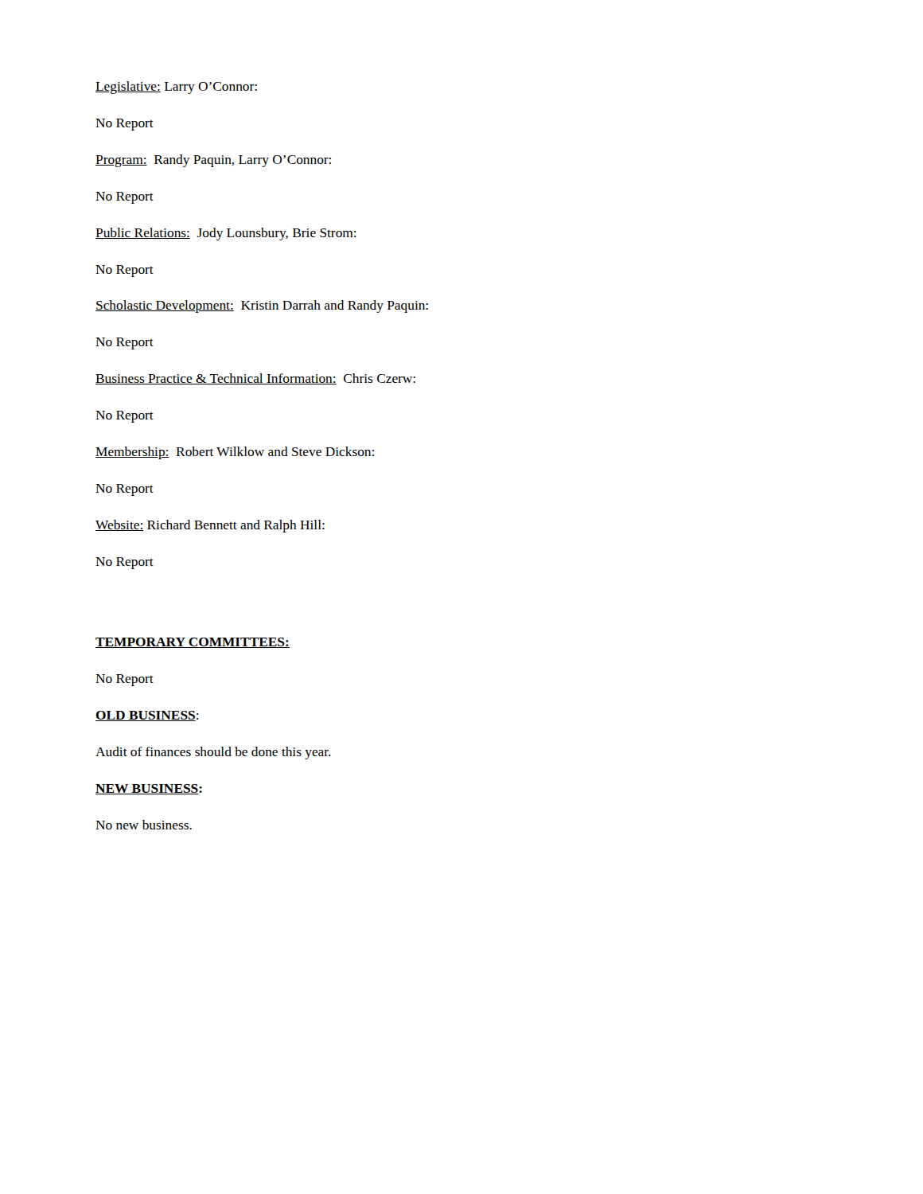Legislative: Larry O’Connor:
No Report
Program: Randy Paquin, Larry O’Connor:
No Report
Public Relations: Jody Lounsbury, Brie Strom:
No Report
Scholastic Development: Kristin Darrah and Randy Paquin:
No Report
Business Practice & Technical Information: Chris Czerw:
No Report
Membership: Robert Wilklow and Steve Dickson:
No Report
Website: Richard Bennett and Ralph Hill:
No Report
TEMPORARY COMMITTEES:
No Report
OLD BUSINESS:
Audit of finances should be done this year.
NEW BUSINESS:
No new business.